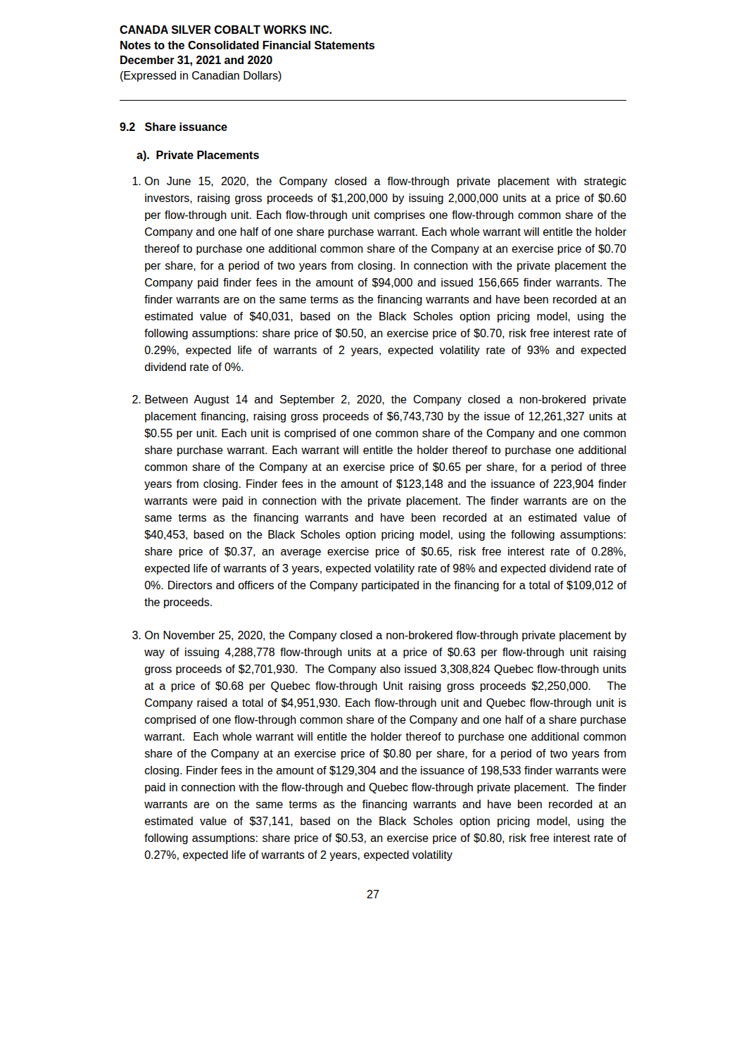CANADA SILVER COBALT WORKS INC.
Notes to the Consolidated Financial Statements
December 31, 2021 and 2020
(Expressed in Canadian Dollars)
9.2 Share issuance
a). Private Placements
On June 15, 2020, the Company closed a flow-through private placement with strategic investors, raising gross proceeds of $1,200,000 by issuing 2,000,000 units at a price of $0.60 per flow-through unit. Each flow-through unit comprises one flow-through common share of the Company and one half of one share purchase warrant. Each whole warrant will entitle the holder thereof to purchase one additional common share of the Company at an exercise price of $0.70 per share, for a period of two years from closing. In connection with the private placement the Company paid finder fees in the amount of $94,000 and issued 156,665 finder warrants. The finder warrants are on the same terms as the financing warrants and have been recorded at an estimated value of $40,031, based on the Black Scholes option pricing model, using the following assumptions: share price of $0.50, an exercise price of $0.70, risk free interest rate of 0.29%, expected life of warrants of 2 years, expected volatility rate of 93% and expected dividend rate of 0%.
Between August 14 and September 2, 2020, the Company closed a non-brokered private placement financing, raising gross proceeds of $6,743,730 by the issue of 12,261,327 units at $0.55 per unit. Each unit is comprised of one common share of the Company and one common share purchase warrant. Each warrant will entitle the holder thereof to purchase one additional common share of the Company at an exercise price of $0.65 per share, for a period of three years from closing. Finder fees in the amount of $123,148 and the issuance of 223,904 finder warrants were paid in connection with the private placement. The finder warrants are on the same terms as the financing warrants and have been recorded at an estimated value of $40,453, based on the Black Scholes option pricing model, using the following assumptions: share price of $0.37, an average exercise price of $0.65, risk free interest rate of 0.28%, expected life of warrants of 3 years, expected volatility rate of 98% and expected dividend rate of 0%. Directors and officers of the Company participated in the financing for a total of $109,012 of the proceeds.
On November 25, 2020, the Company closed a non-brokered flow-through private placement by way of issuing 4,288,778 flow-through units at a price of $0.63 per flow-through unit raising gross proceeds of $2,701,930. The Company also issued 3,308,824 Quebec flow-through units at a price of $0.68 per Quebec flow-through Unit raising gross proceeds $2,250,000. The Company raised a total of $4,951,930. Each flow-through unit and Quebec flow-through unit is comprised of one flow-through common share of the Company and one half of a share purchase warrant. Each whole warrant will entitle the holder thereof to purchase one additional common share of the Company at an exercise price of $0.80 per share, for a period of two years from closing. Finder fees in the amount of $129,304 and the issuance of 198,533 finder warrants were paid in connection with the flow-through and Quebec flow-through private placement. The finder warrants are on the same terms as the financing warrants and have been recorded at an estimated value of $37,141, based on the Black Scholes option pricing model, using the following assumptions: share price of $0.53, an exercise price of $0.80, risk free interest rate of 0.27%, expected life of warrants of 2 years, expected volatility
27